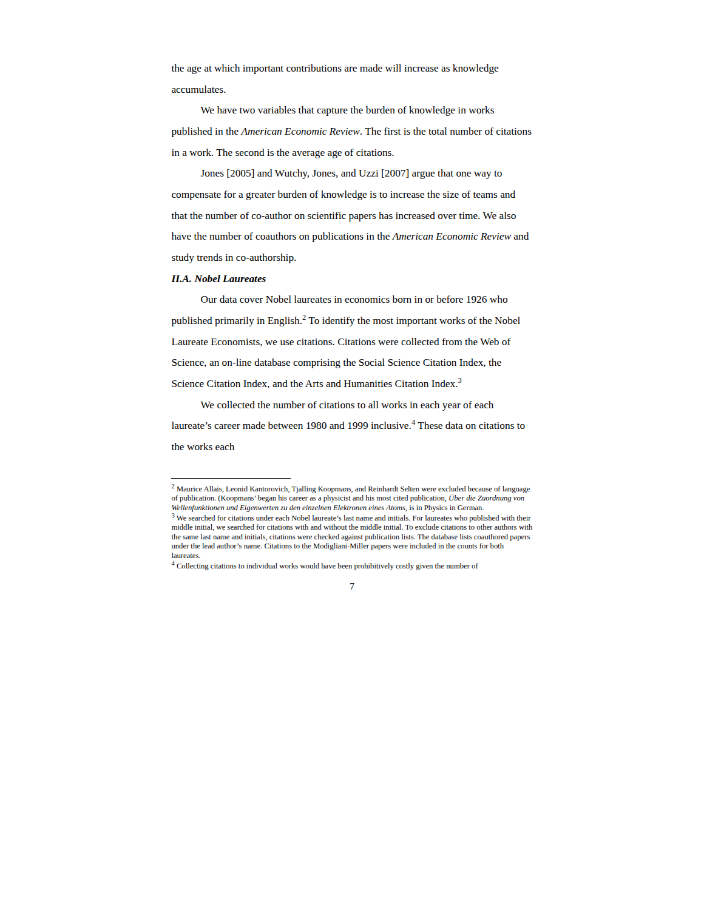the age at which important contributions are made will increase as knowledge accumulates.
We have two variables that capture the burden of knowledge in works published in the American Economic Review. The first is the total number of citations in a work. The second is the average age of citations.
Jones [2005] and Wutchy, Jones, and Uzzi [2007] argue that one way to compensate for a greater burden of knowledge is to increase the size of teams and that the number of co-author on scientific papers has increased over time. We also have the number of coauthors on publications in the American Economic Review and study trends in co-authorship.
II.A. Nobel Laureates
Our data cover Nobel laureates in economics born in or before 1926 who published primarily in English.2 To identify the most important works of the Nobel Laureate Economists, we use citations. Citations were collected from the Web of Science, an on-line database comprising the Social Science Citation Index, the Science Citation Index, and the Arts and Humanities Citation Index.3
We collected the number of citations to all works in each year of each laureate’s career made between 1980 and 1999 inclusive.4 These data on citations to the works each
2 Maurice Allais, Leonid Kantorovich, Tjalling Koopmans, and Reinhardt Selten were excluded because of language of publication. (Koopmans’ began his career as a physicist and his most cited publication, Über die Zuordnung von Wellenfunktionen und Eigenwerten zu den einzelnen Elektronen eines Atoms, is in Physics in German.
3 We searched for citations under each Nobel laureate’s last name and initials. For laureates who published with their middle initial, we searched for citations with and without the middle initial. To exclude citations to other authors with the same last name and initials, citations were checked against publication lists. The database lists coauthored papers under the lead author’s name. Citations to the Modigliani-Miller papers were included in the counts for both laureates.
4 Collecting citations to individual works would have been prohibitively costly given the number of
7